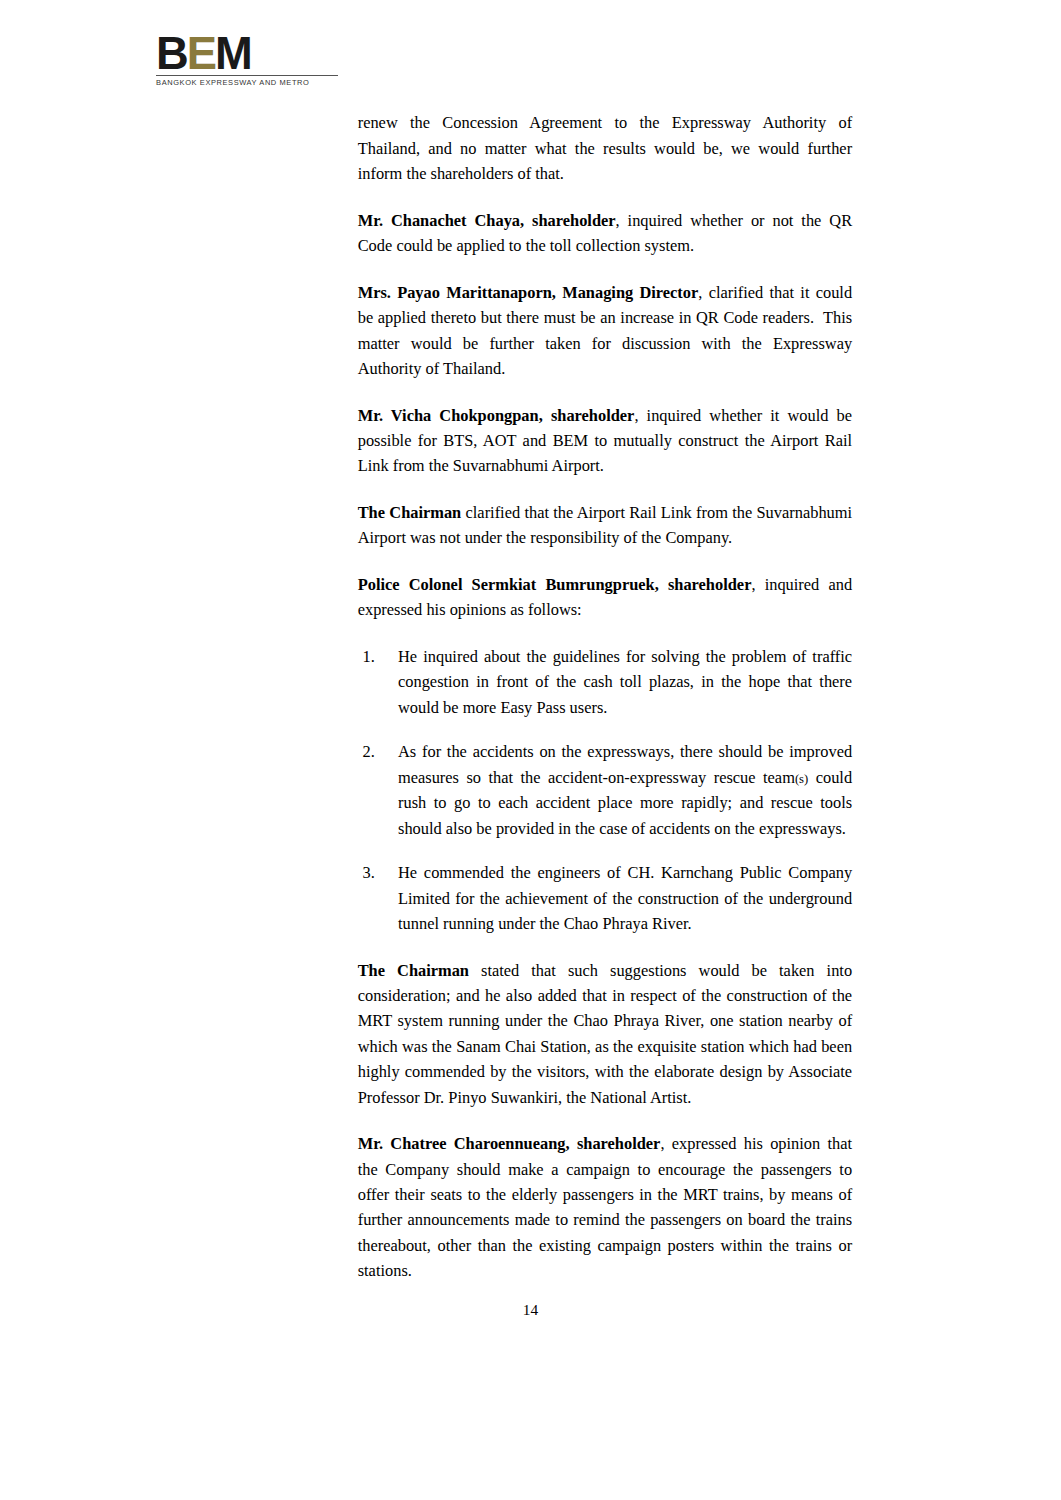BEM
BANGKOK EXPRESSWAY AND METRO
renew the Concession Agreement to the Expressway Authority of Thailand, and no matter what the results would be, we would further inform the shareholders of that.
Mr. Chanachet Chaya, shareholder, inquired whether or not the QR Code could be applied to the toll collection system.
Mrs. Payao Marittanaporn, Managing Director, clarified that it could be applied thereto but there must be an increase in QR Code readers. This matter would be further taken for discussion with the Expressway Authority of Thailand.
Mr. Vicha Chokpongpan, shareholder, inquired whether it would be possible for BTS, AOT and BEM to mutually construct the Airport Rail Link from the Suvarnabhumi Airport.
The Chairman clarified that the Airport Rail Link from the Suvarnabhumi Airport was not under the responsibility of the Company.
Police Colonel Sermkiat Bumrungpruek, shareholder, inquired and expressed his opinions as follows:
He inquired about the guidelines for solving the problem of traffic congestion in front of the cash toll plazas, in the hope that there would be more Easy Pass users.
As for the accidents on the expressways, there should be improved measures so that the accident-on-expressway rescue team(s) could rush to go to each accident place more rapidly; and rescue tools should also be provided in the case of accidents on the expressways.
He commended the engineers of CH. Karnchang Public Company Limited for the achievement of the construction of the underground tunnel running under the Chao Phraya River.
The Chairman stated that such suggestions would be taken into consideration; and he also added that in respect of the construction of the MRT system running under the Chao Phraya River, one station nearby of which was the Sanam Chai Station, as the exquisite station which had been highly commended by the visitors, with the elaborate design by Associate Professor Dr. Pinyo Suwankiri, the National Artist.
Mr. Chatree Charoennueang, shareholder, expressed his opinion that the Company should make a campaign to encourage the passengers to offer their seats to the elderly passengers in the MRT trains, by means of further announcements made to remind the passengers on board the trains thereabout, other than the existing campaign posters within the trains or stations.
14